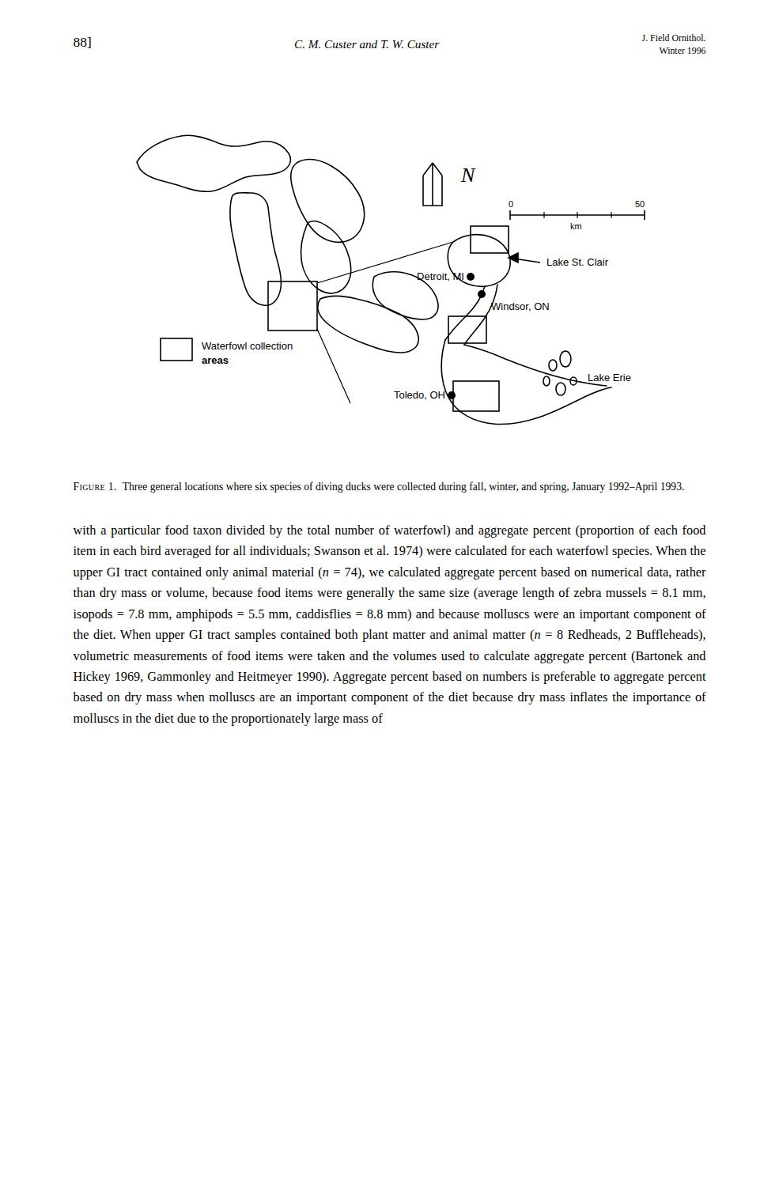88]
C. M. Custer and T. W. Custer
J. Field Ornithol.
Winter 1996
Map of the Great Lakes region showing three waterfowl collection areas Outline map of the Great Lakes with an inset detail of the Detroit–Windsor corridor, Lake St. Clair, western Lake Erie, and Toledo, Ohio. Three rectangles mark waterfowl collection areas. N 0 50 km Lake St. Clair Detroit, MI Windsor, ON Lake Erie Toledo, OH Waterfowl collection areas
Figure 1. Three general locations where six species of diving ducks were collected during fall, winter, and spring, January 1992–April 1993.
with a particular food taxon divided by the total number of waterfowl) and aggregate percent (proportion of each food item in each bird averaged for all individuals; Swanson et al. 1974) were calculated for each waterfowl species. When the upper GI tract contained only animal material (n = 74), we calculated aggregate percent based on numerical data, rather than dry mass or volume, because food items were generally the same size (average length of zebra mussels = 8.1 mm, isopods = 7.8 mm, amphipods = 5.5 mm, caddisflies = 8.8 mm) and because molluscs were an important component of the diet. When upper GI tract samples contained both plant matter and animal matter (n = 8 Redheads, 2 Buffleheads), volumetric measurements of food items were taken and the volumes used to calculate aggregate percent (Bartonek and Hickey 1969, Gammonley and Heitmeyer 1990). Aggregate percent based on numbers is preferable to aggregate percent based on dry mass when molluscs are an important component of the diet because dry mass inflates the importance of molluscs in the diet due to the proportionately large mass of